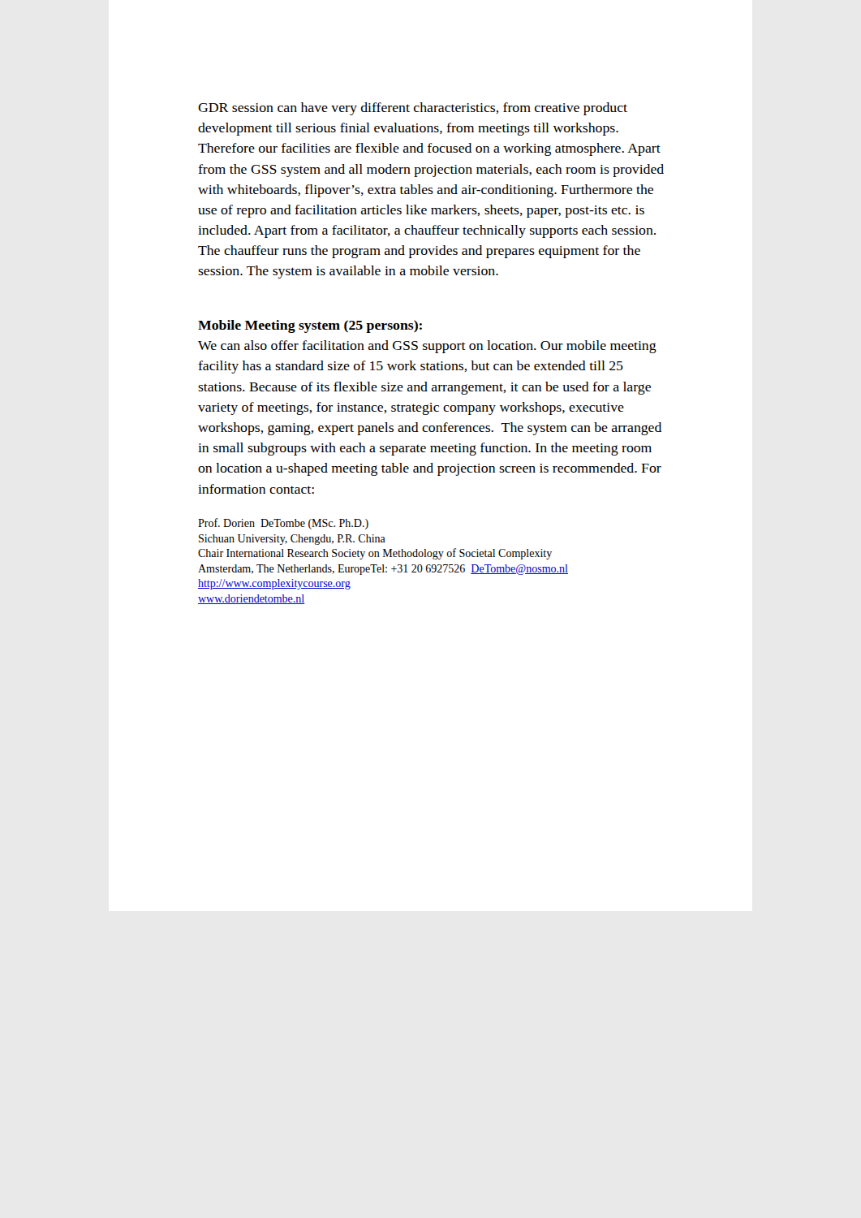GDR session can have very different characteristics, from creative product development till serious finial evaluations, from meetings till workshops. Therefore our facilities are flexible and focused on a working atmosphere. Apart from the GSS system and all modern projection materials, each room is provided with whiteboards, flipover’s, extra tables and air-conditioning. Furthermore the use of repro and facilitation articles like markers, sheets, paper, post-its etc. is included. Apart from a facilitator, a chauffeur technically supports each session. The chauffeur runs the program and provides and prepares equipment for the session. The system is available in a mobile version.
Mobile Meeting system (25 persons):
We can also offer facilitation and GSS support on location. Our mobile meeting facility has a standard size of 15 work stations, but can be extended till 25 stations. Because of its flexible size and arrangement, it can be used for a large variety of meetings, for instance, strategic company workshops, executive workshops, gaming, expert panels and conferences. The system can be arranged in small subgroups with each a separate meeting function. In the meeting room on location a u-shaped meeting table and projection screen is recommended. For information contact:
Prof. Dorien DeTombe (MSc. Ph.D.)
Sichuan University, Chengdu, P.R. China
Chair International Research Society on Methodology of Societal Complexity
Amsterdam, The Netherlands, EuropeTel: +31 20 6927526 DeTombe@nosmo.nl
http://www.complexitycourse.org
www.doriendetombe.nl